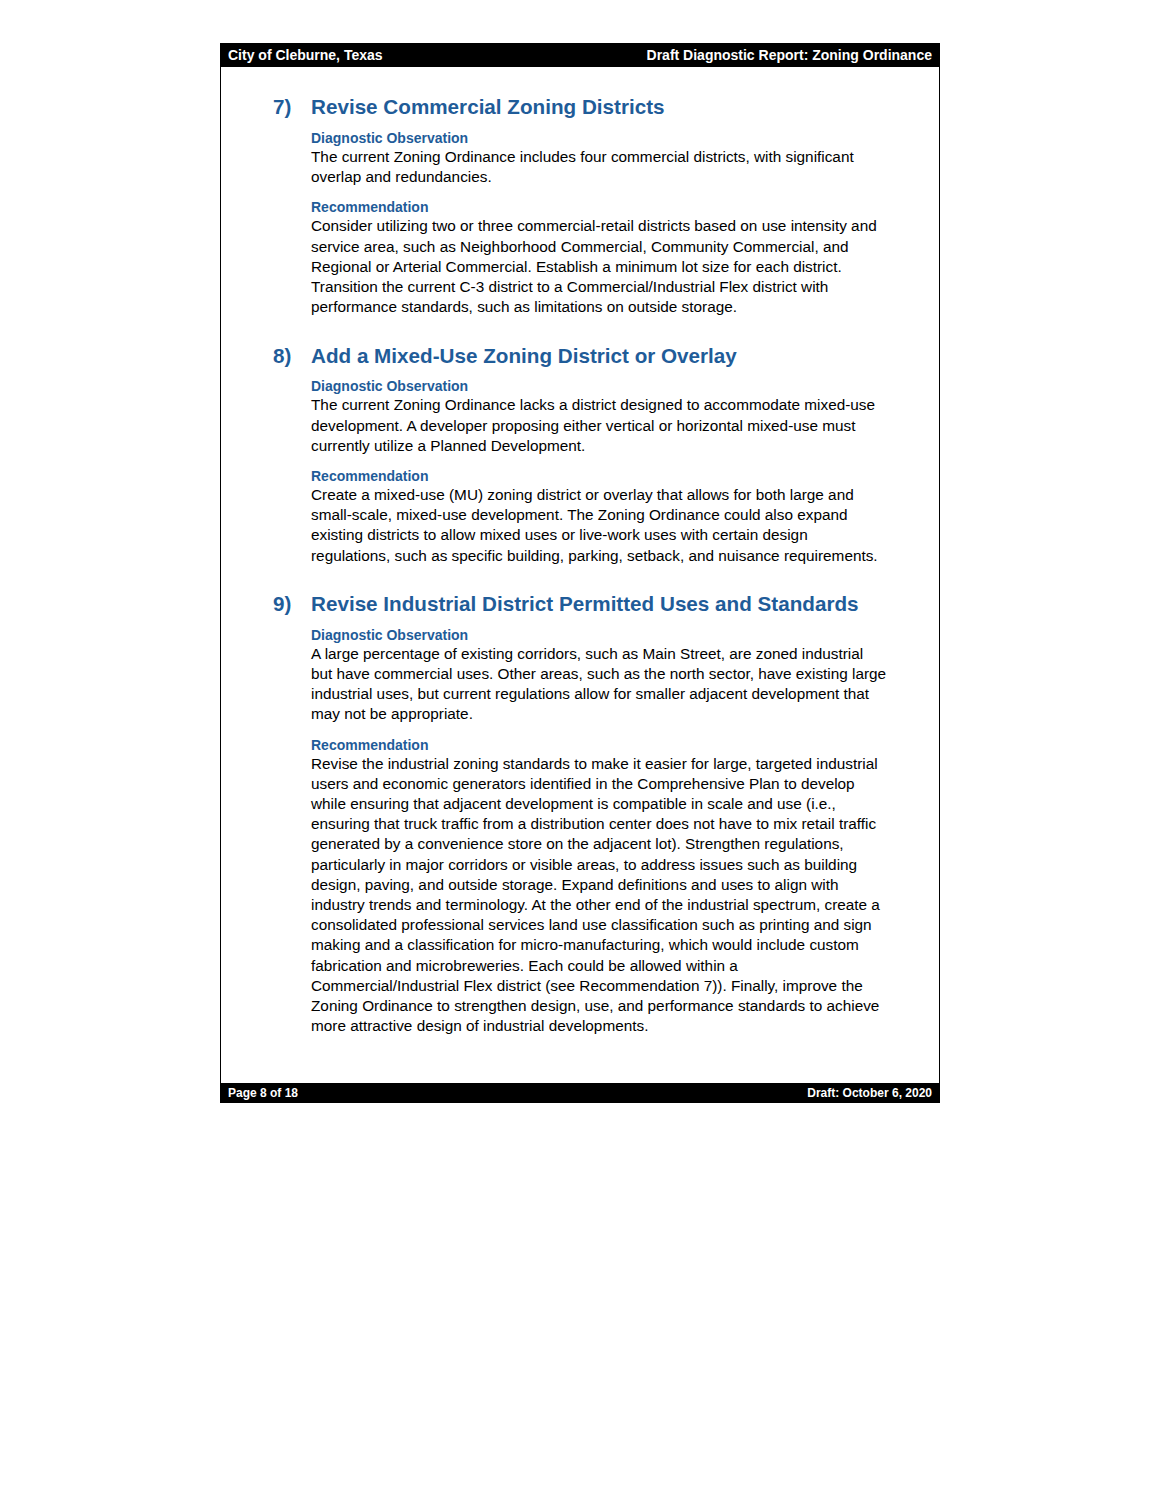City of Cleburne, Texas
Draft Diagnostic Report: Zoning Ordinance
7) Revise Commercial Zoning Districts
Diagnostic Observation
The current Zoning Ordinance includes four commercial districts, with significant overlap and redundancies.
Recommendation
Consider utilizing two or three commercial-retail districts based on use intensity and service area, such as Neighborhood Commercial, Community Commercial, and Regional or Arterial Commercial. Establish a minimum lot size for each district. Transition the current C-3 district to a Commercial/Industrial Flex district with performance standards, such as limitations on outside storage.
8) Add a Mixed-Use Zoning District or Overlay
Diagnostic Observation
The current Zoning Ordinance lacks a district designed to accommodate mixed-use development. A developer proposing either vertical or horizontal mixed-use must currently utilize a Planned Development.
Recommendation
Create a mixed-use (MU) zoning district or overlay that allows for both large and small-scale, mixed-use development. The Zoning Ordinance could also expand existing districts to allow mixed uses or live-work uses with certain design regulations, such as specific building, parking, setback, and nuisance requirements.
9) Revise Industrial District Permitted Uses and Standards
Diagnostic Observation
A large percentage of existing corridors, such as Main Street, are zoned industrial but have commercial uses. Other areas, such as the north sector, have existing large industrial uses, but current regulations allow for smaller adjacent development that may not be appropriate.
Recommendation
Revise the industrial zoning standards to make it easier for large, targeted industrial users and economic generators identified in the Comprehensive Plan to develop while ensuring that adjacent development is compatible in scale and use (i.e., ensuring that truck traffic from a distribution center does not have to mix retail traffic generated by a convenience store on the adjacent lot). Strengthen regulations, particularly in major corridors or visible areas, to address issues such as building design, paving, and outside storage. Expand definitions and uses to align with industry trends and terminology. At the other end of the industrial spectrum, create a consolidated professional services land use classification such as printing and sign making and a classification for micro-manufacturing, which would include custom fabrication and microbreweries. Each could be allowed within a Commercial/Industrial Flex district (see Recommendation 7)). Finally, improve the Zoning Ordinance to strengthen design, use, and performance standards to achieve more attractive design of industrial developments.
Page 8 of 18
Draft: October 6, 2020